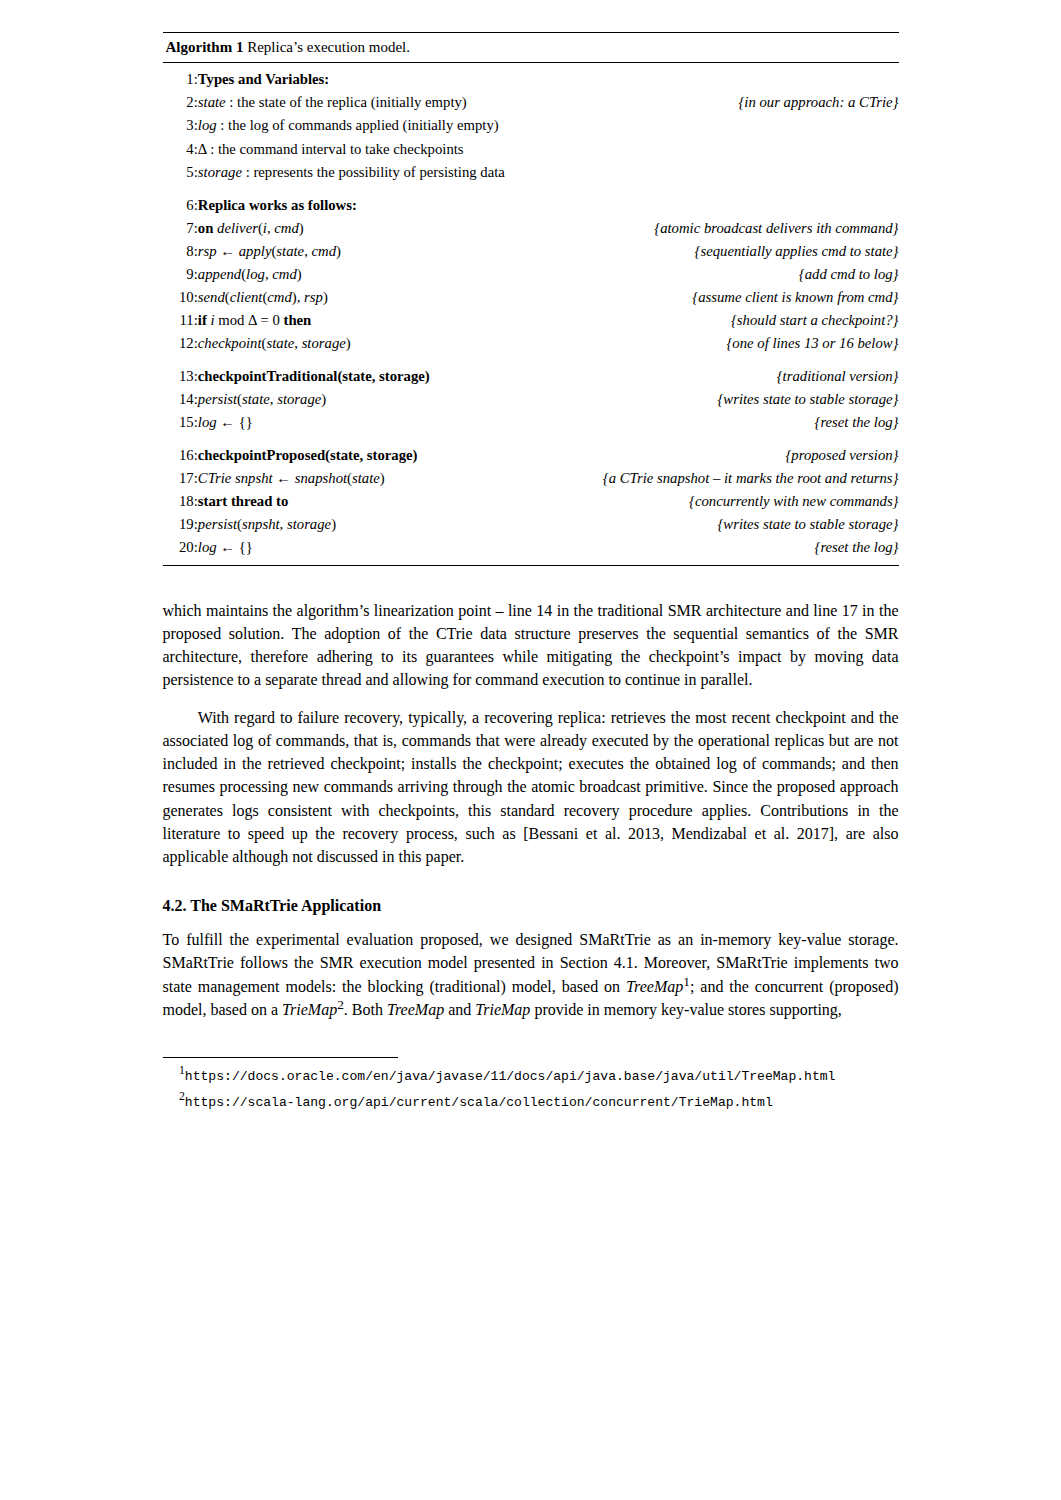Algorithm 1 Replica’s execution model.
| 1: | Types and Variables: | |
| 2: | state : the state of the replica (initially empty) | {in our approach: a CTrie} |
| 3: | log : the log of commands applied (initially empty) | |
| 4: | Δ : the command interval to take checkpoints | |
| 5: | storage : represents the possibility of persisting data | |
| 6: | Replica works as follows: | |
| 7: | on deliver ( i , cmd ) | {atomic broadcast delivers ith command} |
| 8: | rsp ← apply ( state , cmd ) | {sequentially applies cmd to state} |
| 9: | append ( log , cmd ) | {add cmd to log} |
| 10: | send ( client ( cmd ), rsp ) | {assume client is known from cmd} |
| 11: | if i mod Δ = 0 then | {should start a checkpoint?} |
| 12: | checkpoint ( state , storage ) | {one of lines 13 or 16 below} |
| 13: | checkpointTraditional(state, storage) | {traditional version} |
| 14: | persist ( state , storage ) | {writes state to stable storage} |
| 15: | log ← {} | {reset the log} |
| 16: | checkpointProposed(state, storage) | {proposed version} |
| 17: | CTrie snpsht ← snapshot ( state ) | {a CTrie snapshot – it marks the root and returns} |
| 18: | start thread to | {concurrently with new commands} |
| 19: | persist ( snpsht , storage ) | {writes state to stable storage} |
| 20: | log ← {} | {reset the log} |
which maintains the algorithm’s linearization point – line 14 in the traditional SMR architecture and line 17 in the proposed solution. The adoption of the CTrie data structure preserves the sequential semantics of the SMR architecture, therefore adhering to its guarantees while mitigating the checkpoint’s impact by moving data persistence to a separate thread and allowing for command execution to continue in parallel.
With regard to failure recovery, typically, a recovering replica: retrieves the most recent checkpoint and the associated log of commands, that is, commands that were already executed by the operational replicas but are not included in the retrieved checkpoint; installs the checkpoint; executes the obtained log of commands; and then resumes processing new commands arriving through the atomic broadcast primitive. Since the proposed approach generates logs consistent with checkpoints, this standard recovery procedure applies. Contributions in the literature to speed up the recovery process, such as [Bessani et al. 2013, Mendizabal et al. 2017], are also applicable although not discussed in this paper.
4.2. The SMaRtTrie Application
To fulfill the experimental evaluation proposed, we designed SMaRtTrie as an in-memory key-value storage. SMaRtTrie follows the SMR execution model presented in Section 4.1. Moreover, SMaRtTrie implements two state management models: the blocking (traditional) model, based on TreeMap1; and the concurrent (proposed) model, based on a TrieMap2. Both TreeMap and TrieMap provide in memory key-value stores supporting,
1https://docs.oracle.com/en/java/javase/11/docs/api/java.base/java/util/TreeMap.html
2https://scala-lang.org/api/current/scala/collection/concurrent/TrieMap.html